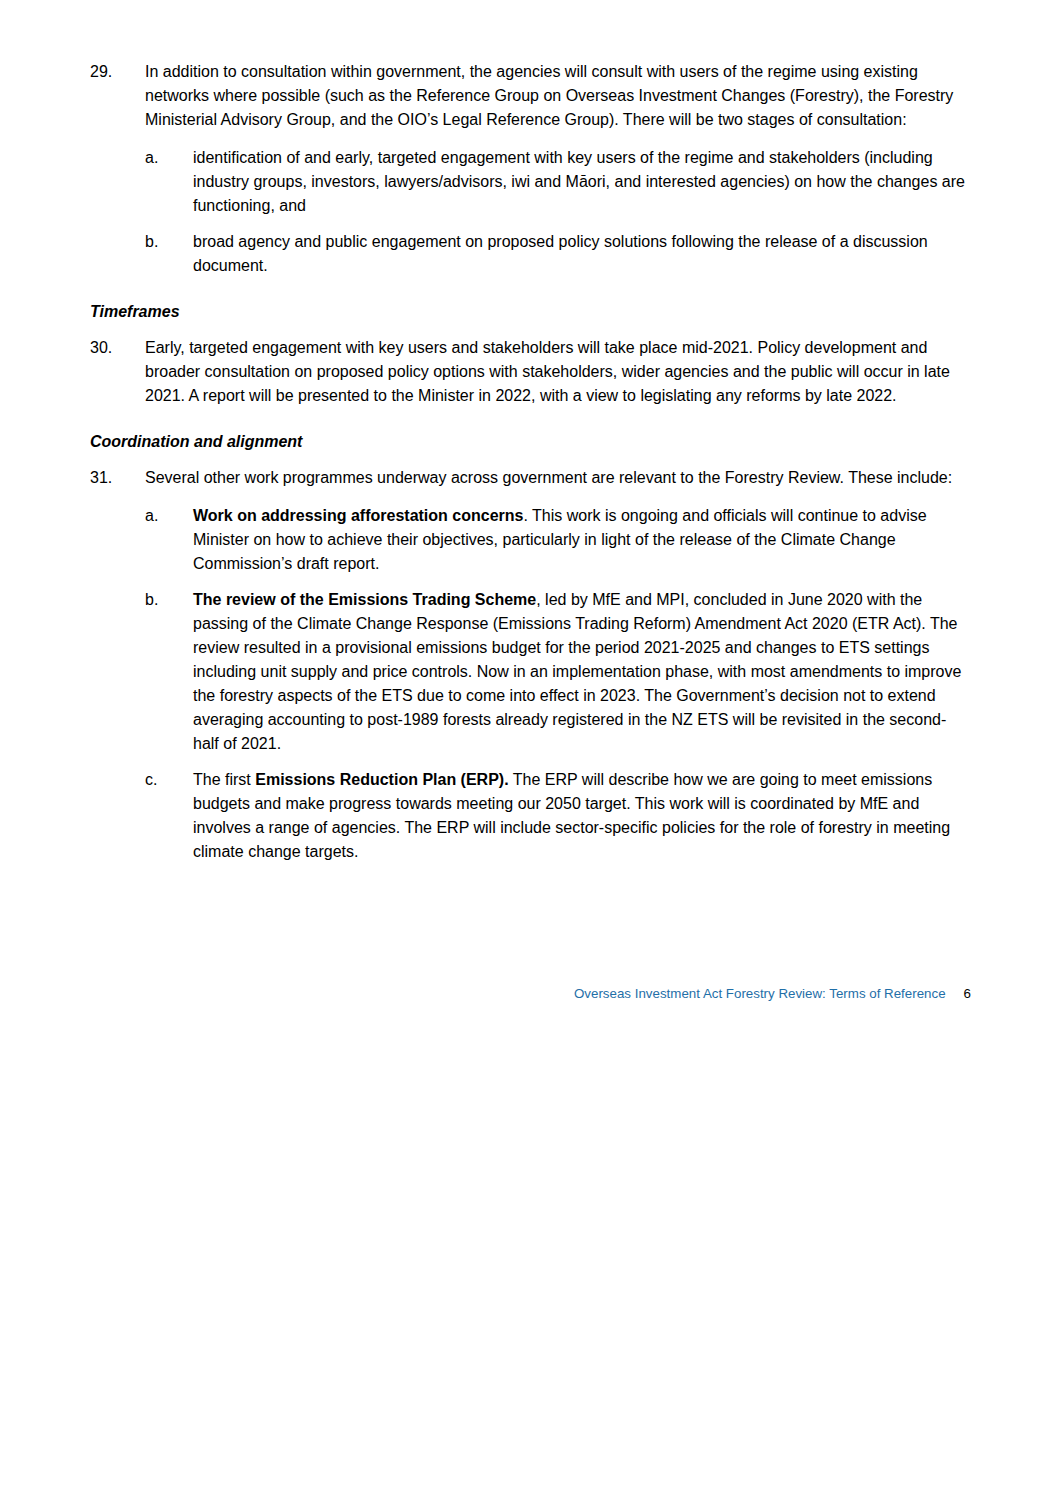29.
In addition to consultation within government, the agencies will consult with users of the regime using existing networks where possible (such as the Reference Group on Overseas Investment Changes (Forestry), the Forestry Ministerial Advisory Group, and the OIO’s Legal Reference Group). There will be two stages of consultation:
a.
identification of and early, targeted engagement with key users of the regime and stakeholders (including industry groups, investors, lawyers/advisors, iwi and Māori, and interested agencies) on how the changes are functioning, and
b.
broad agency and public engagement on proposed policy solutions following the release of a discussion document.
Timeframes
30.
Early, targeted engagement with key users and stakeholders will take place mid-2021. Policy development and broader consultation on proposed policy options with stakeholders, wider agencies and the public will occur in late 2021. A report will be presented to the Minister in 2022, with a view to legislating any reforms by late 2022.
Coordination and alignment
31.
Several other work programmes underway across government are relevant to the Forestry Review. These include:
a.
Work on addressing afforestation concerns. This work is ongoing and officials will continue to advise Minister on how to achieve their objectives, particularly in light of the release of the Climate Change Commission’s draft report.
b.
The review of the Emissions Trading Scheme, led by MfE and MPI, concluded in June 2020 with the passing of the Climate Change Response (Emissions Trading Reform) Amendment Act 2020 (ETR Act). The review resulted in a provisional emissions budget for the period 2021-2025 and changes to ETS settings including unit supply and price controls. Now in an implementation phase, with most amendments to improve the forestry aspects of the ETS due to come into effect in 2023. The Government’s decision not to extend averaging accounting to post-1989 forests already registered in the NZ ETS will be revisited in the second-half of 2021.
c.
The first Emissions Reduction Plan (ERP). The ERP will describe how we are going to meet emissions budgets and make progress towards meeting our 2050 target. This work will is coordinated by MfE and involves a range of agencies. The ERP will include sector-specific policies for the role of forestry in meeting climate change targets.
Overseas Investment Act Forestry Review: Terms of Reference6